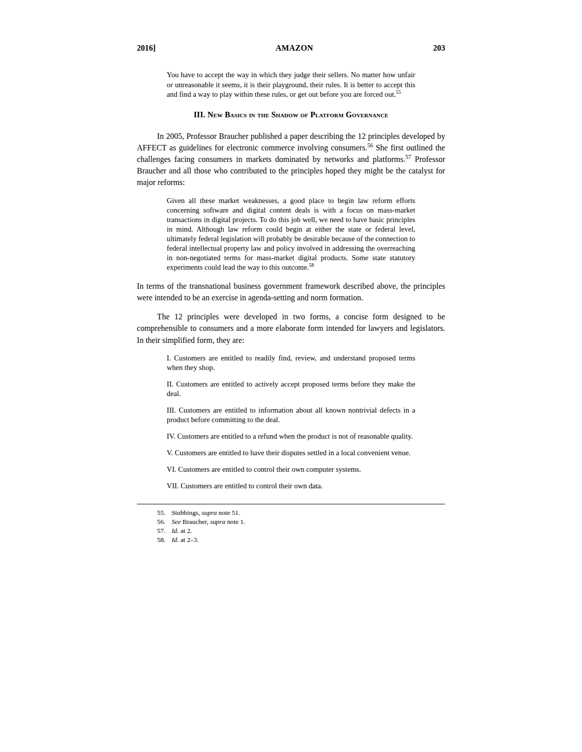2016] AMAZON 203
You have to accept the way in which they judge their sellers. No matter how unfair or unreasonable it seems, it is their playground, their rules. It is better to accept this and find a way to play within these rules, or get out before you are forced out.55
III. New Basics in the Shadow of Platform Governance
In 2005, Professor Braucher published a paper describing the 12 principles developed by AFFECT as guidelines for electronic commerce involving consumers.56 She first outlined the challenges facing consumers in markets dominated by networks and platforms.57 Professor Braucher and all those who contributed to the principles hoped they might be the catalyst for major reforms:
Given all these market weaknesses, a good place to begin law reform efforts concerning software and digital content deals is with a focus on mass-market transactions in digital projects. To do this job well, we need to have basic principles in mind. Although law reform could begin at either the state or federal level, ultimately federal legislation will probably be desirable because of the connection to federal intellectual property law and policy involved in addressing the overreaching in non-negotiated terms for mass-market digital products. Some state statutory experiments could lead the way to this outcome.58
In terms of the transnational business government framework described above, the principles were intended to be an exercise in agenda-setting and norm formation.
The 12 principles were developed in two forms, a concise form designed to be comprehensible to consumers and a more elaborate form intended for lawyers and legislators. In their simplified form, they are:
I. Customers are entitled to readily find, review, and understand proposed terms when they shop.
II. Customers are entitled to actively accept proposed terms before they make the deal.
III. Customers are entitled to information about all known nontrivial defects in a product before committing to the deal.
IV. Customers are entitled to a refund when the product is not of reasonable quality.
V. Customers are entitled to have their disputes settled in a local convenient venue.
VI. Customers are entitled to control their own computer systems.
VII. Customers are entitled to control their own data.
55. Stubbings, supra note 51.
56. See Braucher, supra note 1.
57. Id. at 2.
58. Id. at 2–3.